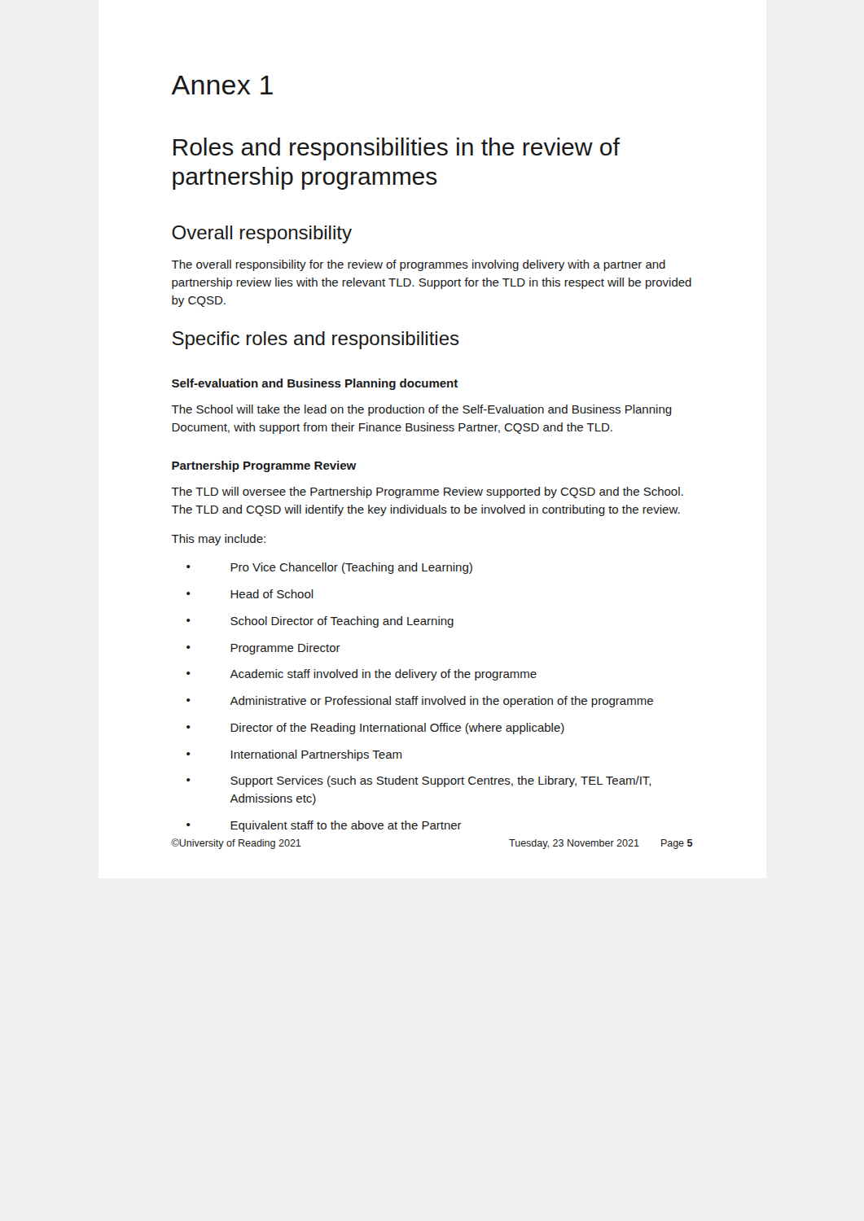Annex 1
Roles and responsibilities in the review of partnership programmes
Overall responsibility
The overall responsibility for the review of programmes involving delivery with a partner and partnership review lies with the relevant TLD. Support for the TLD in this respect will be provided by CQSD.
Specific roles and responsibilities
Self-evaluation and Business Planning document
The School will take the lead on the production of the Self-Evaluation and Business Planning Document, with support from their Finance Business Partner, CQSD and the TLD.
Partnership Programme Review
The TLD will oversee the Partnership Programme Review supported by CQSD and the School. The TLD and CQSD will identify the key individuals to be involved in contributing to the review.
This may include:
Pro Vice Chancellor (Teaching and Learning)
Head of School
School Director of Teaching and Learning
Programme Director
Academic staff involved in the delivery of the programme
Administrative or Professional staff involved in the operation of the programme
Director of the Reading International Office (where applicable)
International Partnerships Team
Support Services (such as Student Support Centres, the Library, TEL Team/IT, Admissions etc)
Equivalent staff to the above at the Partner
©University of Reading 2021 Tuesday, 23 November 2021Page 5